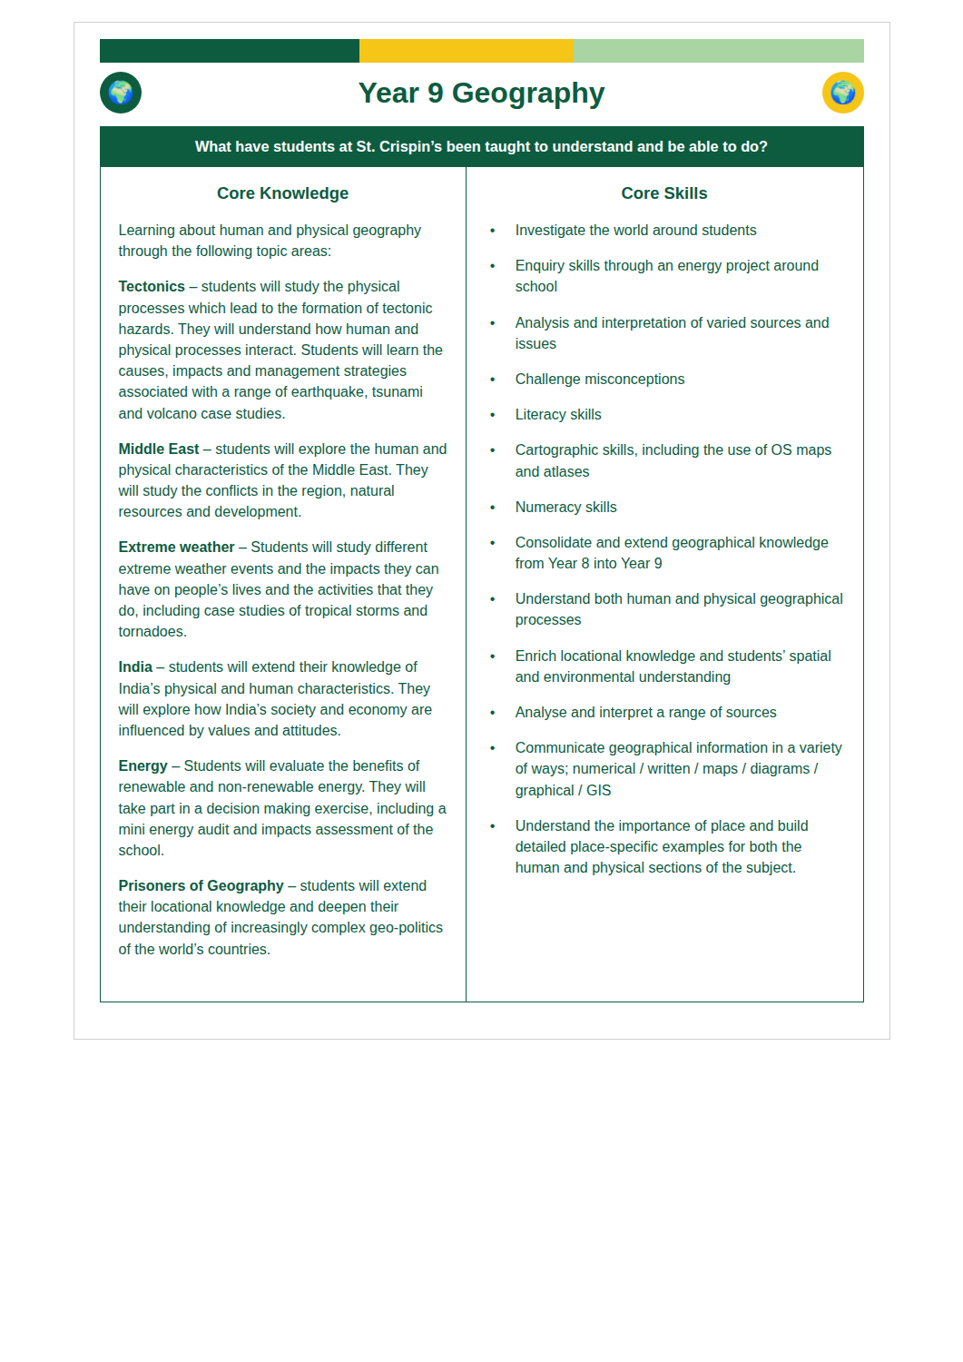🌍
Year 9 Geography
🌍
What have students at St. Crispin’s been taught to understand and be able to do?
Core Knowledge
Learning about human and physical geography through the following topic areas:
Tectonics – students will study the physical processes which lead to the formation of tectonic hazards. They will understand how human and physical processes interact. Students will learn the causes, impacts and management strategies associated with a range of earthquake, tsunami and volcano case studies.
Middle East – students will explore the human and physical characteristics of the Middle East. They will study the conflicts in the region, natural resources and development.
Extreme weather – Students will study different extreme weather events and the impacts they can have on people’s lives and the activities that they do, including case studies of tropical storms and tornadoes.
India – students will extend their knowledge of India’s physical and human characteristics. They will explore how India’s society and economy are influenced by values and attitudes.
Energy – Students will evaluate the benefits of renewable and non-renewable energy. They will take part in a decision making exercise, including a mini energy audit and impacts assessment of the school.
Prisoners of Geography – students will extend their locational knowledge and deepen their understanding of increasingly complex geo-politics of the world’s countries.
Core Skills
Investigate the world around students
Enquiry skills through an energy project around school
Analysis and interpretation of varied sources and issues
Challenge misconceptions
Literacy skills
Cartographic skills, including the use of OS maps and atlases
Numeracy skills
Consolidate and extend geographical knowledge from Year 8 into Year 9
Understand both human and physical geographical processes
Enrich locational knowledge and students’ spatial and environmental understanding
Analyse and interpret a range of sources
Communicate geographical information in a variety of ways; numerical / written / maps / diagrams / graphical / GIS
Understand the importance of place and build detailed place-specific examples for both the human and physical sections of the subject.